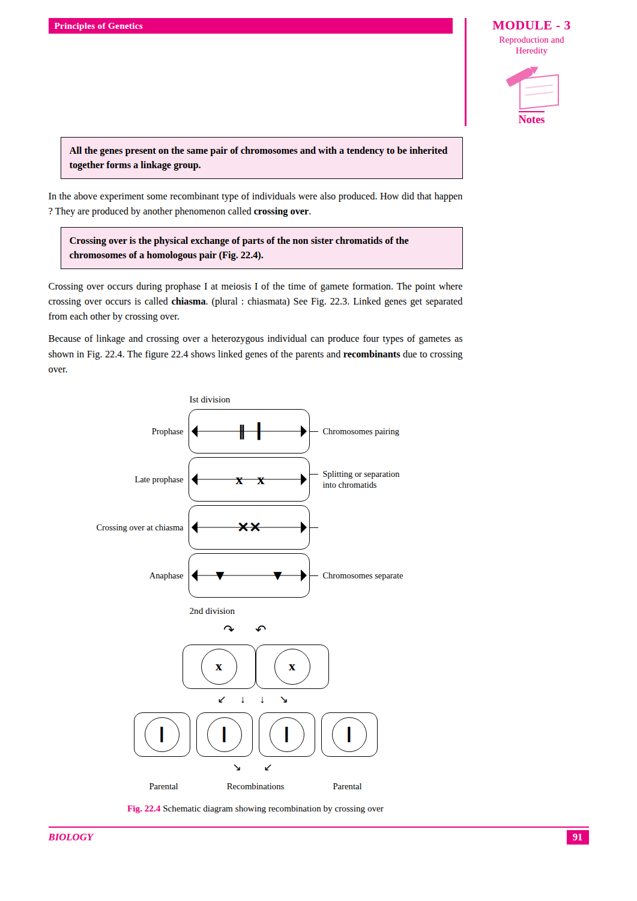Principles of Genetics
MODULE - 3
Reproduction and
Heredity
Notes
All the genes present on the same pair of chromosomes and with a tendency to be inherited together forms a linkage group.
In the above experiment some recombinant type of individuals were also produced. How did that happen ? They are produced by another phenomenon called crossing over.
Crossing over is the physical exchange of parts of the non sister chromatids of the chromosomes of a homologous pair (Fig. 22.4).
Crossing over occurs during prophase I at meiosis I of the time of gamete formation. The point where crossing over occurs is called chiasma. (plural : chiasmata) See Fig. 22.3. Linked genes get separated from each other by crossing over.
Because of linkage and crossing over a heterozygous individual can produce four types of gametes as shown in Fig. 22.4. The figure 22.4 shows linked genes of the parents and recombinants due to crossing over.
Ist division
Prophase
∥
┃
Chromosomes pairing
Late prophase
x
x
Splitting or separation
into chromatids
Crossing over at chiasma
✕✕
Anaphase
▼
▼
Chromosomes separate
2nd division
↷↶
x
x
↙ ↓ ↓ ↘
┃
┃
┃
┃
↘ ↙
Parental Recombinations Parental
Fig. 22.4 Schematic diagram showing recombination by crossing over
BIOLOGY 91